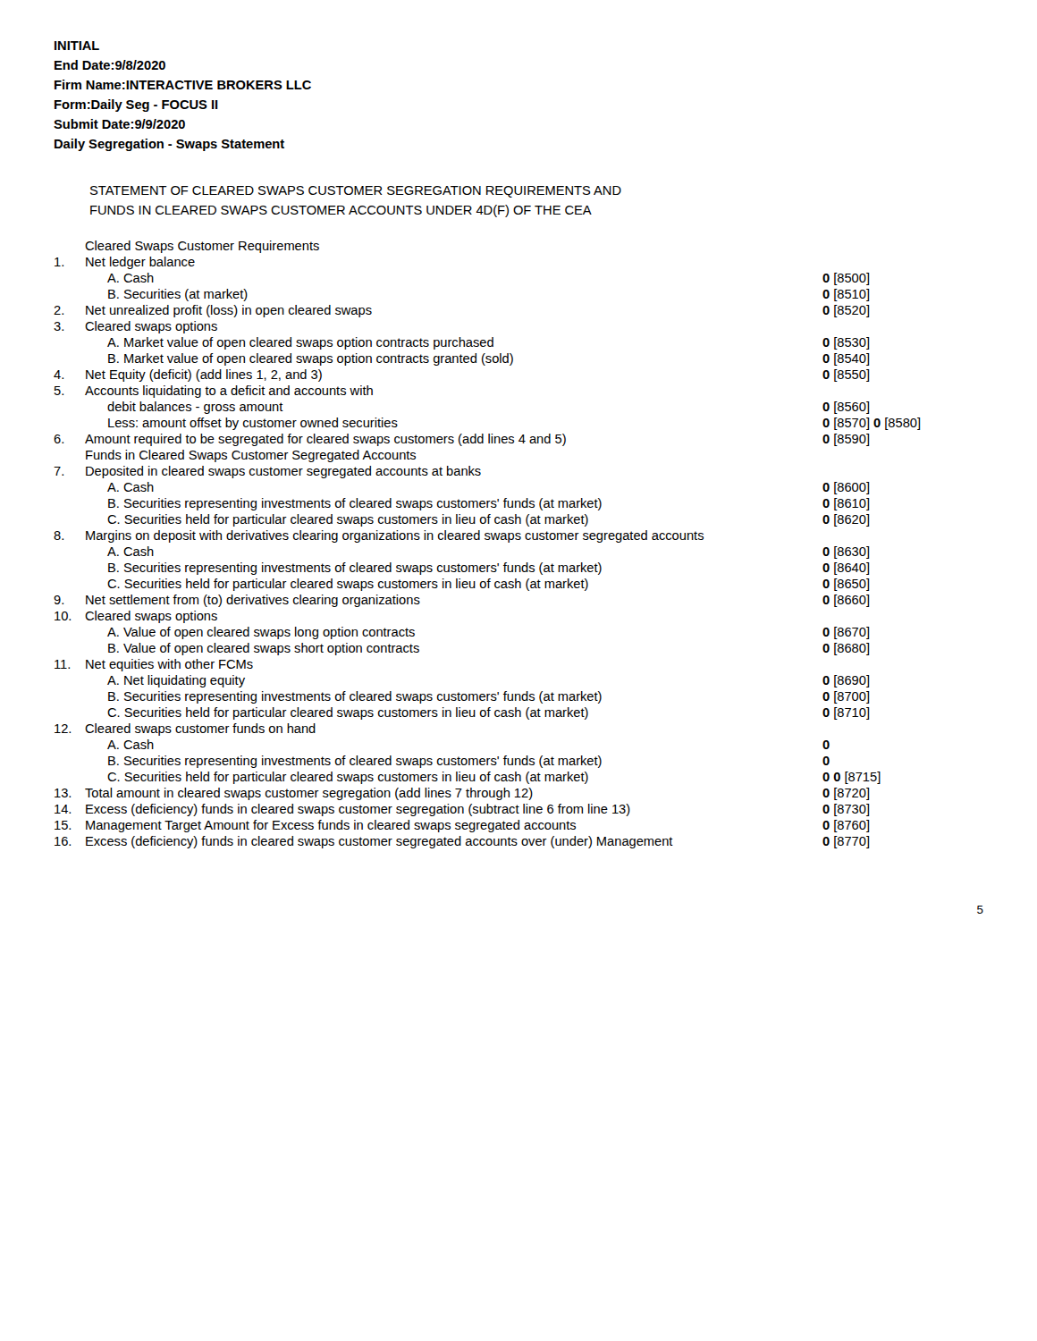INITIAL
End Date:9/8/2020
Firm Name:INTERACTIVE BROKERS LLC
Form:Daily Seg - FOCUS II
Submit Date:9/9/2020
Daily Segregation - Swaps Statement
STATEMENT OF CLEARED SWAPS CUSTOMER SEGREGATION REQUIREMENTS AND
FUNDS IN CLEARED SWAPS CUSTOMER ACCOUNTS UNDER 4D(F) OF THE CEA
| | Cleared Swaps Customer Requirements | |
| 1. | Net ledger balance | |
| | A. Cash | 0 [8500] |
| | B. Securities (at market) | 0 [8510] |
| 2. | Net unrealized profit (loss) in open cleared swaps | 0 [8520] |
| 3. | Cleared swaps options | |
| | A. Market value of open cleared swaps option contracts purchased | 0 [8530] |
| | B. Market value of open cleared swaps option contracts granted (sold) | 0 [8540] |
| 4. | Net Equity (deficit) (add lines 1, 2, and 3) | 0 [8550] |
| 5. | Accounts liquidating to a deficit and accounts with | |
| | debit balances - gross amount | 0 [8560] |
| | Less: amount offset by customer owned securities | 0 [8570] 0 [8580] |
| 6. | Amount required to be segregated for cleared swaps customers (add lines 4 and 5) | 0 [8590] |
| | Funds in Cleared Swaps Customer Segregated Accounts | |
| 7. | Deposited in cleared swaps customer segregated accounts at banks | |
| | A. Cash | 0 [8600] |
| | B. Securities representing investments of cleared swaps customers' funds (at market) | 0 [8610] |
| | C. Securities held for particular cleared swaps customers in lieu of cash (at market) | 0 [8620] |
| 8. | Margins on deposit with derivatives clearing organizations in cleared swaps customer segregated accounts | |
| | A. Cash | 0 [8630] |
| | B. Securities representing investments of cleared swaps customers' funds (at market) | 0 [8640] |
| | C. Securities held for particular cleared swaps customers in lieu of cash (at market) | 0 [8650] |
| 9. | Net settlement from (to) derivatives clearing organizations | 0 [8660] |
| 10. | Cleared swaps options | |
| | A. Value of open cleared swaps long option contracts | 0 [8670] |
| | B. Value of open cleared swaps short option contracts | 0 [8680] |
| 11. | Net equities with other FCMs | |
| | A. Net liquidating equity | 0 [8690] |
| | B. Securities representing investments of cleared swaps customers' funds (at market) | 0 [8700] |
| | C. Securities held for particular cleared swaps customers in lieu of cash (at market) | 0 [8710] |
| 12. | Cleared swaps customer funds on hand | |
| | A. Cash | 0 |
| | B. Securities representing investments of cleared swaps customers' funds (at market) | 0 |
| | C. Securities held for particular cleared swaps customers in lieu of cash (at market) | 0 0 [8715] |
| 13. | Total amount in cleared swaps customer segregation (add lines 7 through 12) | 0 [8720] |
| 14. | Excess (deficiency) funds in cleared swaps customer segregation (subtract line 6 from line 13) | 0 [8730] |
| 15. | Management Target Amount for Excess funds in cleared swaps segregated accounts | 0 [8760] |
| 16. | Excess (deficiency) funds in cleared swaps customer segregated accounts over (under) Management | 0 [8770] |
5